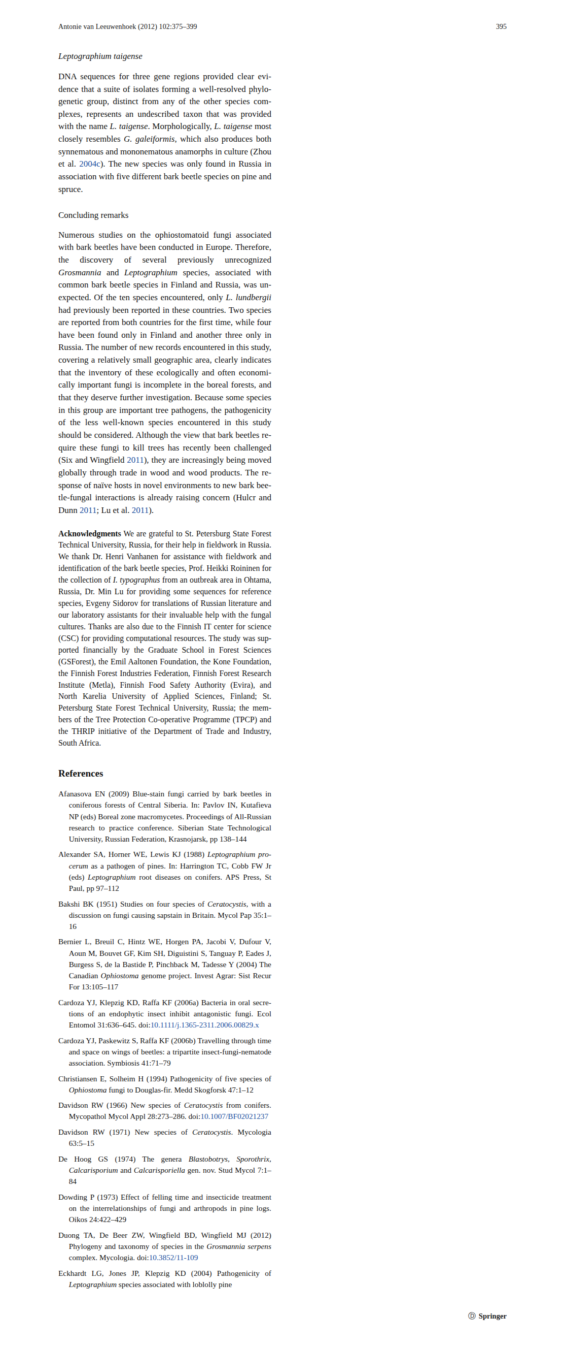Antonie van Leeuwenhoek (2012) 102:375–399 395
Leptographium taigense
DNA sequences for three gene regions provided clear evidence that a suite of isolates forming a well-resolved phylogenetic group, distinct from any of the other species complexes, represents an undescribed taxon that was provided with the name L. taigense. Morphologically, L. taigense most closely resembles G. galeiformis, which also produces both synnematous and mononematous anamorphs in culture (Zhou et al. 2004c). The new species was only found in Russia in association with five different bark beetle species on pine and spruce.
Concluding remarks
Numerous studies on the ophiostomatoid fungi associated with bark beetles have been conducted in Europe. Therefore, the discovery of several previously unrecognized Grosmannia and Leptographium species, associated with common bark beetle species in Finland and Russia, was unexpected. Of the ten species encountered, only L. lundbergii had previously been reported in these countries. Two species are reported from both countries for the first time, while four have been found only in Finland and another three only in Russia. The number of new records encountered in this study, covering a relatively small geographic area, clearly indicates that the inventory of these ecologically and often economically important fungi is incomplete in the boreal forests, and that they deserve further investigation. Because some species in this group are important tree pathogens, the pathogenicity of the less well-known species encountered in this study should be considered. Although the view that bark beetles require these fungi to kill trees has recently been challenged (Six and Wingfield 2011), they are increasingly being moved globally through trade in wood and wood products. The response of naïve hosts in novel environments to new bark beetle-fungal interactions is already raising concern (Hulcr and Dunn 2011; Lu et al. 2011).
Acknowledgments We are grateful to St. Petersburg State Forest Technical University, Russia, for their help in fieldwork in Russia. We thank Dr. Henri Vanhanen for assistance with fieldwork and identification of the bark beetle species, Prof. Heikki Roininen for the collection of I. typographus from an outbreak area in Ohtama, Russia, Dr. Min Lu for providing some sequences for reference species, Evgeny Sidorov for translations of Russian literature and our laboratory assistants for their invaluable help with the fungal cultures. Thanks are also due to the Finnish IT center for science (CSC) for providing computational resources. The study was supported financially by the Graduate School in Forest Sciences (GSForest), the Emil Aaltonen Foundation, the Kone Foundation, the Finnish Forest Industries Federation, Finnish Forest Research Institute (Metla), Finnish Food Safety Authority (Evira), and North Karelia University of Applied Sciences, Finland; St. Petersburg State Forest Technical University, Russia; the members of the Tree Protection Co-operative Programme (TPCP) and the THRIP initiative of the Department of Trade and Industry, South Africa.
References
Afanasova EN (2009) Blue-stain fungi carried by bark beetles in coniferous forests of Central Siberia. In: Pavlov IN, Kutafieva NP (eds) Boreal zone macromycetes. Proceedings of All-Russian research to practice conference. Siberian State Technological University, Russian Federation, Krasnojarsk, pp 138–144
Alexander SA, Horner WE, Lewis KJ (1988) Leptographium procerum as a pathogen of pines. In: Harrington TC, Cobb FW Jr (eds) Leptographium root diseases on conifers. APS Press, St Paul, pp 97–112
Bakshi BK (1951) Studies on four species of Ceratocystis, with a discussion on fungi causing sapstain in Britain. Mycol Pap 35:1–16
Bernier L, Breuil C, Hintz WE, Horgen PA, Jacobi V, Dufour V, Aoun M, Bouvet GF, Kim SH, Diguistini S, Tanguay P, Eades J, Burgess S, de la Bastide P, Pinchback M, Tadesse Y (2004) The Canadian Ophiostoma genome project. Invest Agrar: Sist Recur For 13:105–117
Cardoza YJ, Klepzig KD, Raffa KF (2006a) Bacteria in oral secretions of an endophytic insect inhibit antagonistic fungi. Ecol Entomol 31:636–645. doi:10.1111/j.1365-2311.2006.00829.x
Cardoza YJ, Paskewitz S, Raffa KF (2006b) Travelling through time and space on wings of beetles: a tripartite insect-fungi-nematode association. Symbiosis 41:71–79
Christiansen E, Solheim H (1994) Pathogenicity of five species of Ophiostoma fungi to Douglas-fir. Medd Skogforsk 47:1–12
Davidson RW (1966) New species of Ceratocystis from conifers. Mycopathol Mycol Appl 28:273–286. doi:10.1007/BF02021237
Davidson RW (1971) New species of Ceratocystis. Mycologia 63:5–15
De Hoog GS (1974) The genera Blastobotrys, Sporothrix, Calcarisporium and Calcarisporiella gen. nov. Stud Mycol 7:1–84
Dowding P (1973) Effect of felling time and insecticide treatment on the interrelationships of fungi and arthropods in pine logs. Oikos 24:422–429
Duong TA, De Beer ZW, Wingfield BD, Wingfield MJ (2012) Phylogeny and taxonomy of species in the Grosmannia serpens complex. Mycologia. doi:10.3852/11-109
Eckhardt LG, Jones JP, Klepzig KD (2004) Pathogenicity of Leptographium species associated with loblolly pine
ⒹSpringer